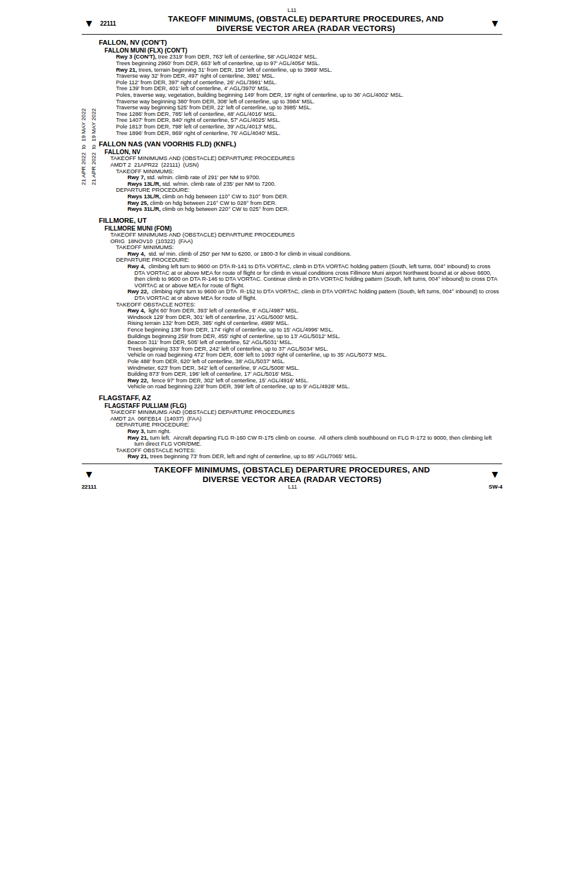L11
22111 TAKEOFF MINIMUMS, (OBSTACLE) DEPARTURE PROCEDURES, AND DIVERSE VECTOR AREA (RADAR VECTORS)
21 APR 2022 to 19 MAY 2022
21 APR 2022 to 19 MAY 2022
FALLON, NV (CON'T)
FALLON MUNI (FLX) (CON'T)
Rwy 3 (CON'T), tree 2319' from DER, 763' left of centerline, 58' AGL/4024' MSL.
Trees beginning 2960' from DER, 663' left of centerline, up to 97' AGL/4054' MSL.
Rwy 21, trees, terrain beginning 31' from DER, 150' left of centerline, up to 3969' MSL.
Traverse way 32' from DER, 497' right of centerline, 3981' MSL.
Pole 112' from DER, 397' right of centerline, 26' AGL/3991' MSL.
Tree 139' from DER, 401' left of centerline, 4' AGL/3970' MSL.
Poles, traverse way, vegetation, building beginning 149' from DER, 19' right of centerline, up to 36' AGL/4002' MSL.
Traverse way beginning 380' from DER, 308' left of centerline, up to 3984' MSL.
Traverse way beginning 525' from DER, 22' left of centerline, up to 3985' MSL.
Tree 1286' from DER, 785' left of centerline, 48' AGL/4016' MSL.
Tree 1407' from DER, 840' right of centerline, 57' AGL/4025' MSL.
Pole 1813' from DER, 798' left of centerline, 39' AGL/4013' MSL.
Tree 1896' from DER, 869' right of centerline, 76' AGL/4040' MSL.
FALLON NAS (VAN VOORHIS FLD) (KNFL)
FALLON, NV
TAKEOFF MINIMUMS AND (OBSTACLE) DEPARTURE PROCEDURES
AMDT 2 21APR22 (22111) (USN)
TAKEOFF MINIMUMS:
Rwy 7, std. w/min. climb rate of 291' per NM to 9700.
Rwys 13L/R, std. w/min. climb rate of 235' per NM to 7200.
DEPARTURE PROCEDURE:
Rwys 13L/R, climb on hdg between 110° CW to 310° from DER.
Rwy 25, climb on hdg between 216° CW to 028° from DER.
Rwys 31L/R, climb on hdg between 220° CW to 025° from DER.
FILLMORE, UT
FILLMORE MUNI (FOM)
TAKEOFF MINIMUMS AND (OBSTACLE) DEPARTURE PROCEDURES
ORIG 18NOV10 (10322) (FAA)
TAKEOFF MINIMUMS:
Rwy 4, std. w/ min. climb of 250' per NM to 6200, or 1800-3 for climb in visual conditions.
DEPARTURE PROCEDURE:
Rwy 4, climbing left turn to 9600 on DTA R-141 to DTA VORTAC, climb in DTA VORTAC holding pattern (South, left turns, 004° inbound) to cross DTA VORTAC at or above MEA for route of flight or for climb in visual conditions cross Fillmore Muni airport Northwest bound at or above 6600, then climb to 9600 on DTA R-146 to DTA VORTAC. Continue climb in DTA VORTAC holding pattern (South, left turns, 004° inbound) to cross DTA VORTAC at or above MEA for route of flight.
Rwy 22, climbing right turn to 9600 on DTA R-152 to DTA VORTAC, climb in DTA VORTAC holding pattern (South, left turns, 004° inbound) to cross DTA VORTAC at or above MEA for route of flight.
TAKEOFF OBSTACLE NOTES:
Rwy 4, light 60' from DER, 393' left of centerline, 8' AGL/4987' MSL.
Windsock 129' from DER, 301' left of centerline, 21' AGL/5000' MSL.
Rising terrain 132' from DER, 385' right of centerline, 4989' MSL.
Fence beginning 138' from DER, 174' right of centerline, up to 15' AGL/4996' MSL.
Buildings beginning 259' from DER, 455' right of centerline, up to 13' AGL/5012' MSL.
Beacon 311' from DER, 505' left of centerline, 52' AGL/5031' MSL.
Trees beginning 333' from DER, 242' left of centerline, up to 37' AGL/5034' MSL.
Vehicle on road beginning 472' from DER, 608' left to 1093' right of centerline, up to 35' AGL/5073' MSL.
Pole 488' from DER, 620' left of centerline, 38' AGL/5037' MSL.
Windmeter, 623' from DER, 342' left of centerline, 9' AGL/5008' MSL.
Building 873' from DER, 196' left of centerline, 17' AGL/5016' MSL.
Rwy 22, fence 97' from DER, 302' left of centerline, 15' AGL/4916' MSL.
Vehicle on road beginning 228' from DER, 398' left of centerline, up to 9' AGL/4928' MSL.
FLAGSTAFF, AZ
FLAGSTAFF PULLIAM (FLG)
TAKEOFF MINIMUMS AND (OBSTACLE) DEPARTURE PROCEDURES
AMDT 2A 06FEB14 (14037) (FAA)
DEPARTURE PROCEDURE:
Rwy 3, turn right.
Rwy 21, turn left. Aircraft departing FLG R-160 CW R-175 climb on course. All others climb southbound on FLG R-172 to 9000, then climbing left turn direct FLG VOR/DME.
TAKEOFF OBSTACLE NOTES:
Rwy 21, trees beginning 73' from DER, left and right of centerline, up to 85' AGL/7065' MSL.
TAKEOFF MINIMUMS, (OBSTACLE) DEPARTURE PROCEDURES, AND DIVERSE VECTOR AREA (RADAR VECTORS)
22111 L11 SW-4